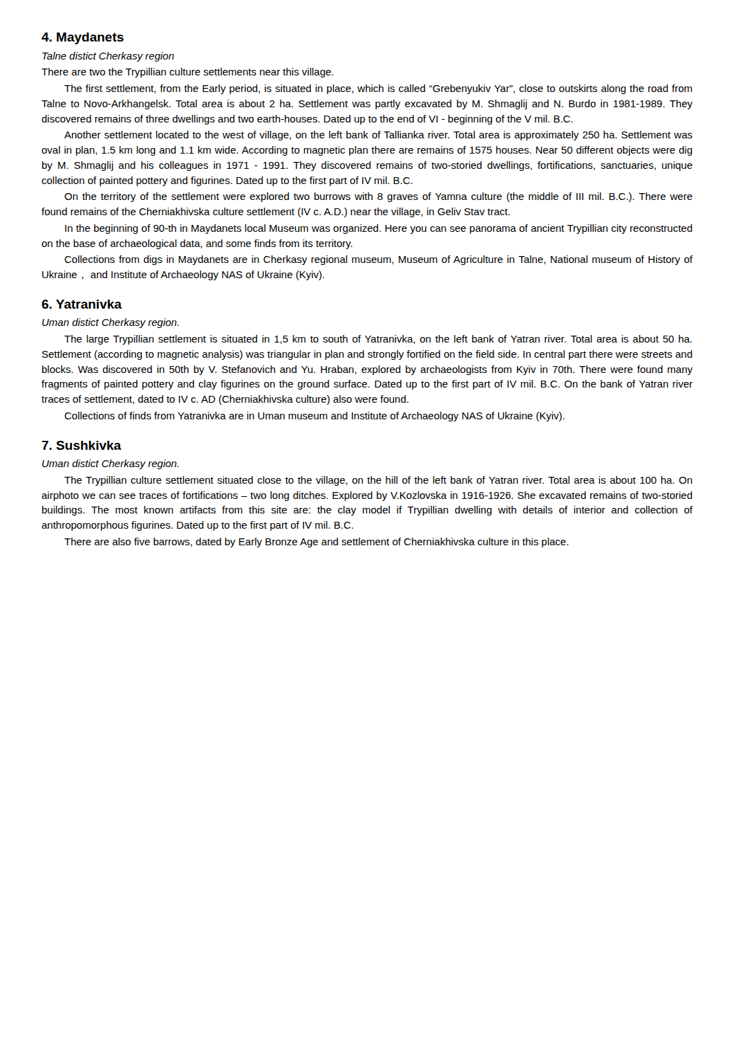4. Maydanets
Talne distict Cherkasy region
There are two the Trypillian culture settlements near this village.
The first settlement, from the Early period, is situated in place, which is called “Grebenyukiv Yar”, close to outskirts along the road from Talne to Novo-Arkhangelsk. Total area is about 2 ha. Settlement was partly excavated by M. Shmaglij and N. Burdo in 1981-1989. They discovered remains of three dwellings and two earth-houses. Dated up to the end of VI - beginning of the V mil. B.C.
Another settlement located to the west of village, on the left bank of Tallianka river. Total area is approximately 250 ha. Settlement was oval in plan, 1.5 km long and 1.1 km wide. According to magnetic plan there are remains of 1575 houses. Near 50 different objects were dig by M. Shmaglij and his colleagues in 1971 - 1991. They discovered remains of two-storied dwellings, fortifications, sanctuaries, unique collection of painted pottery and figurines. Dated up to the first part of IV mil. B.C.
On the territory of the settlement were explored two burrows with 8 graves of Yamna culture (the middle of III mil. B.C.). There were found remains of the Cherniakhivska culture settlement (IV c. A.D.) near the village, in Geliv Stav tract.
In the beginning of 90-th in Maydanets local Museum was organized. Here you can see panorama of ancient Trypillian city reconstructed on the base of archaeological data, and some finds from its territory.
Collections from digs in Maydanets are in Cherkasy regional museum, Museum of Agriculture in Talne, National museum of History of Ukraine， and Institute of Archaeology NAS of Ukraine (Kyiv).
6. Yatranivka
Uman distict Cherkasy region.
The large Trypillian settlement is situated in 1,5 km to south of Yatranivka, on the left bank of Yatran river. Total area is about 50 ha. Settlement (according to magnetic analysis) was triangular in plan and strongly fortified on the field side. In central part there were streets and blocks. Was discovered in 50th by V. Stefanovich and Yu. Hraban, explored by archaeologists from Kyiv in 70th. There were found many fragments of painted pottery and clay figurines on the ground surface. Dated up to the first part of IV mil. B.C. On the bank of Yatran river traces of settlement, dated to IV c. AD (Cherniakhivska culture) also were found.
Collections of finds from Yatranivka are in Uman museum and Institute of Archaeology NAS of Ukraine (Kyiv).
7. Sushkivka
Uman distict Cherkasy region.
The Trypillian culture settlement situated close to the village, on the hill of the left bank of Yatran river. Total area is about 100 ha. On airphoto we can see traces of fortifications – two long ditches. Explored by V.Kozlovska in 1916-1926. She excavated remains of two-storied buildings. The most known artifacts from this site are: the clay model if Trypillian dwelling with details of interior and collection of anthropomorphous figurines. Dated up to the first part of IV mil. B.C.
There are also five barrows, dated by Early Bronze Age and settlement of Cherniakhivska culture in this place.